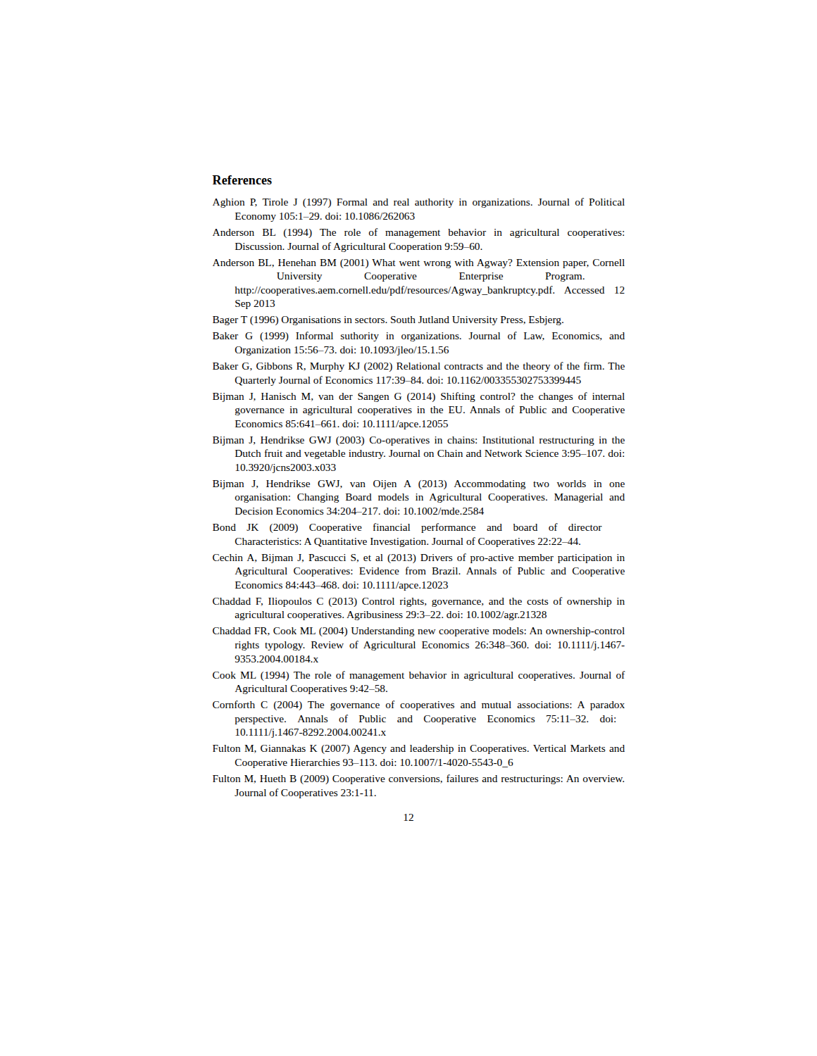References
Aghion P, Tirole J (1997) Formal and real authority in organizations. Journal of Political Economy 105:1–29. doi: 10.1086/262063
Anderson BL (1994) The role of management behavior in agricultural cooperatives: Discussion. Journal of Agricultural Cooperation 9:59–60.
Anderson BL, Henehan BM (2001) What went wrong with Agway? Extension paper, Cornell University Cooperative Enterprise Program. http://cooperatives.aem.cornell.edu/pdf/resources/Agway_bankruptcy.pdf. Accessed 12 Sep 2013
Bager T (1996) Organisations in sectors. South Jutland University Press, Esbjerg.
Baker G (1999) Informal suthority in organizations. Journal of Law, Economics, and Organization 15:56–73. doi: 10.1093/jleo/15.1.56
Baker G, Gibbons R, Murphy KJ (2002) Relational contracts and the theory of the firm. The Quarterly Journal of Economics 117:39–84. doi: 10.1162/003355302753399445
Bijman J, Hanisch M, van der Sangen G (2014) Shifting control? the changes of internal governance in agricultural cooperatives in the EU. Annals of Public and Cooperative Economics 85:641–661. doi: 10.1111/apce.12055
Bijman J, Hendrikse GWJ (2003) Co-operatives in chains: Institutional restructuring in the Dutch fruit and vegetable industry. Journal on Chain and Network Science 3:95–107. doi: 10.3920/jcns2003.x033
Bijman J, Hendrikse GWJ, van Oijen A (2013) Accommodating two worlds in one organisation: Changing Board models in Agricultural Cooperatives. Managerial and Decision Economics 34:204–217. doi: 10.1002/mde.2584
Bond JK (2009) Cooperative financial performance and board of director Characteristics: A Quantitative Investigation. Journal of Cooperatives 22:22–44.
Cechin A, Bijman J, Pascucci S, et al (2013) Drivers of pro-active member participation in Agricultural Cooperatives: Evidence from Brazil. Annals of Public and Cooperative Economics 84:443–468. doi: 10.1111/apce.12023
Chaddad F, Iliopoulos C (2013) Control rights, governance, and the costs of ownership in agricultural cooperatives. Agribusiness 29:3–22. doi: 10.1002/agr.21328
Chaddad FR, Cook ML (2004) Understanding new cooperative models: An ownership-control rights typology. Review of Agricultural Economics 26:348–360. doi: 10.1111/j.1467-9353.2004.00184.x
Cook ML (1994) The role of management behavior in agricultural cooperatives. Journal of Agricultural Cooperatives 9:42–58.
Cornforth C (2004) The governance of cooperatives and mutual associations: A paradox perspective. Annals of Public and Cooperative Economics 75:11–32. doi: 10.1111/j.1467-8292.2004.00241.x
Fulton M, Giannakas K (2007) Agency and leadership in Cooperatives. Vertical Markets and Cooperative Hierarchies 93–113. doi: 10.1007/1-4020-5543-0_6
Fulton M, Hueth B (2009) Cooperative conversions, failures and restructurings: An overview. Journal of Cooperatives 23:1-11.
12